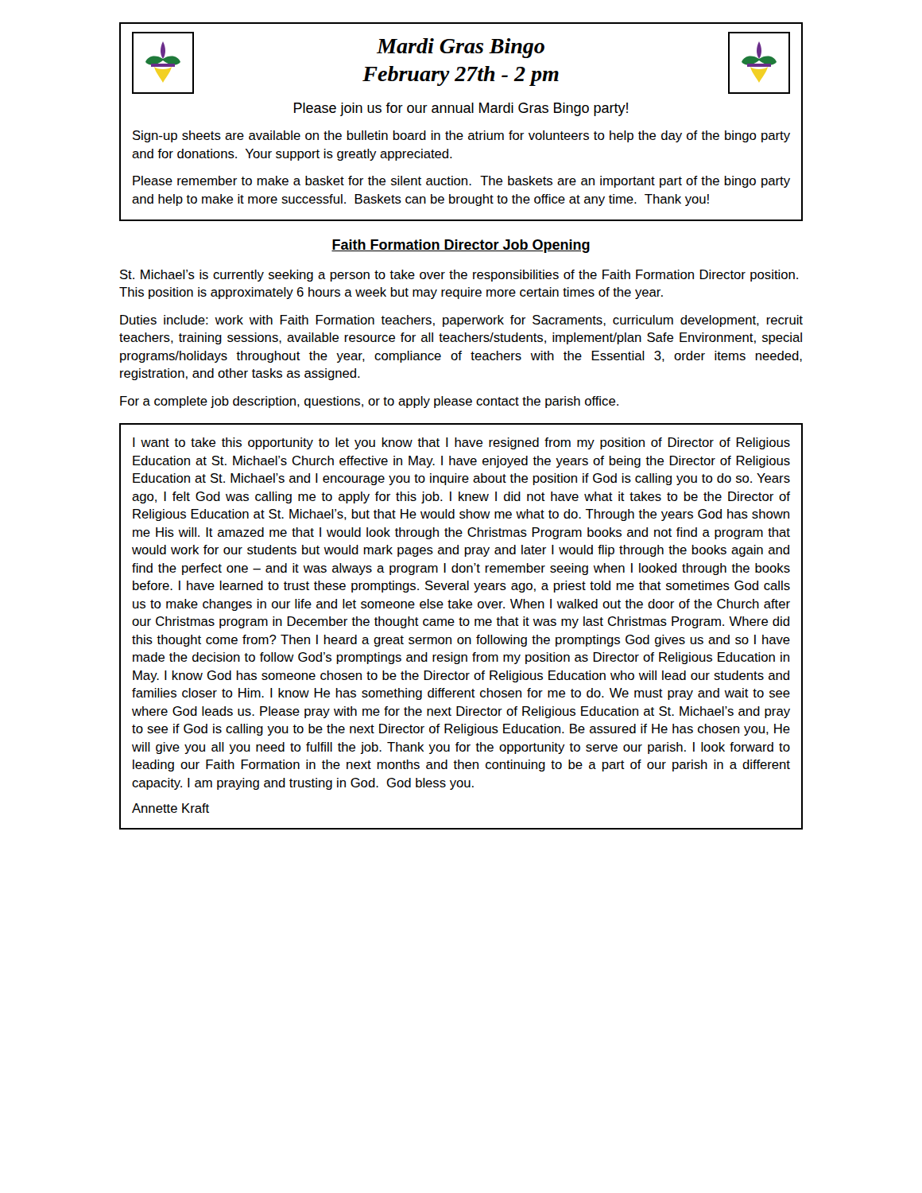Mardi Gras Bingo
February 27th - 2 pm
Please join us for our annual Mardi Gras Bingo party!
Sign-up sheets are available on the bulletin board in the atrium for volunteers to help the day of the bingo party and for donations. Your support is greatly appreciated.
Please remember to make a basket for the silent auction. The baskets are an important part of the bingo party and help to make it more successful. Baskets can be brought to the office at any time. Thank you!
Faith Formation Director Job Opening
St. Michael’s is currently seeking a person to take over the responsibilities of the Faith Formation Director position. This position is approximately 6 hours a week but may require more certain times of the year.
Duties include: work with Faith Formation teachers, paperwork for Sacraments, curriculum development, recruit teachers, training sessions, available resource for all teachers/students, implement/plan Safe Environment, special programs/holidays throughout the year, compliance of teachers with the Essential 3, order items needed, registration, and other tasks as assigned.
For a complete job description, questions, or to apply please contact the parish office.
I want to take this opportunity to let you know that I have resigned from my position of Director of Religious Education at St. Michael’s Church effective in May. I have enjoyed the years of being the Director of Religious Education at St. Michael’s and I encourage you to inquire about the position if God is calling you to do so. Years ago, I felt God was calling me to apply for this job. I knew I did not have what it takes to be the Director of Religious Education at St. Michael’s, but that He would show me what to do. Through the years God has shown me His will. It amazed me that I would look through the Christmas Program books and not find a program that would work for our students but would mark pages and pray and later I would flip through the books again and find the perfect one – and it was always a program I don’t remember seeing when I looked through the books before. I have learned to trust these promptings. Several years ago, a priest told me that sometimes God calls us to make changes in our life and let someone else take over. When I walked out the door of the Church after our Christmas program in December the thought came to me that it was my last Christmas Program. Where did this thought come from? Then I heard a great sermon on following the promptings God gives us and so I have made the decision to follow God’s promptings and resign from my position as Director of Religious Education in May. I know God has someone chosen to be the Director of Religious Education who will lead our students and families closer to Him. I know He has something different chosen for me to do. We must pray and wait to see where God leads us. Please pray with me for the next Director of Religious Education at St. Michael’s and pray to see if God is calling you to be the next Director of Religious Education. Be assured if He has chosen you, He will give you all you need to fulfill the job. Thank you for the opportunity to serve our parish. I look forward to leading our Faith Formation in the next months and then continuing to be a part of our parish in a different capacity. I am praying and trusting in God. God bless you.
Annette Kraft